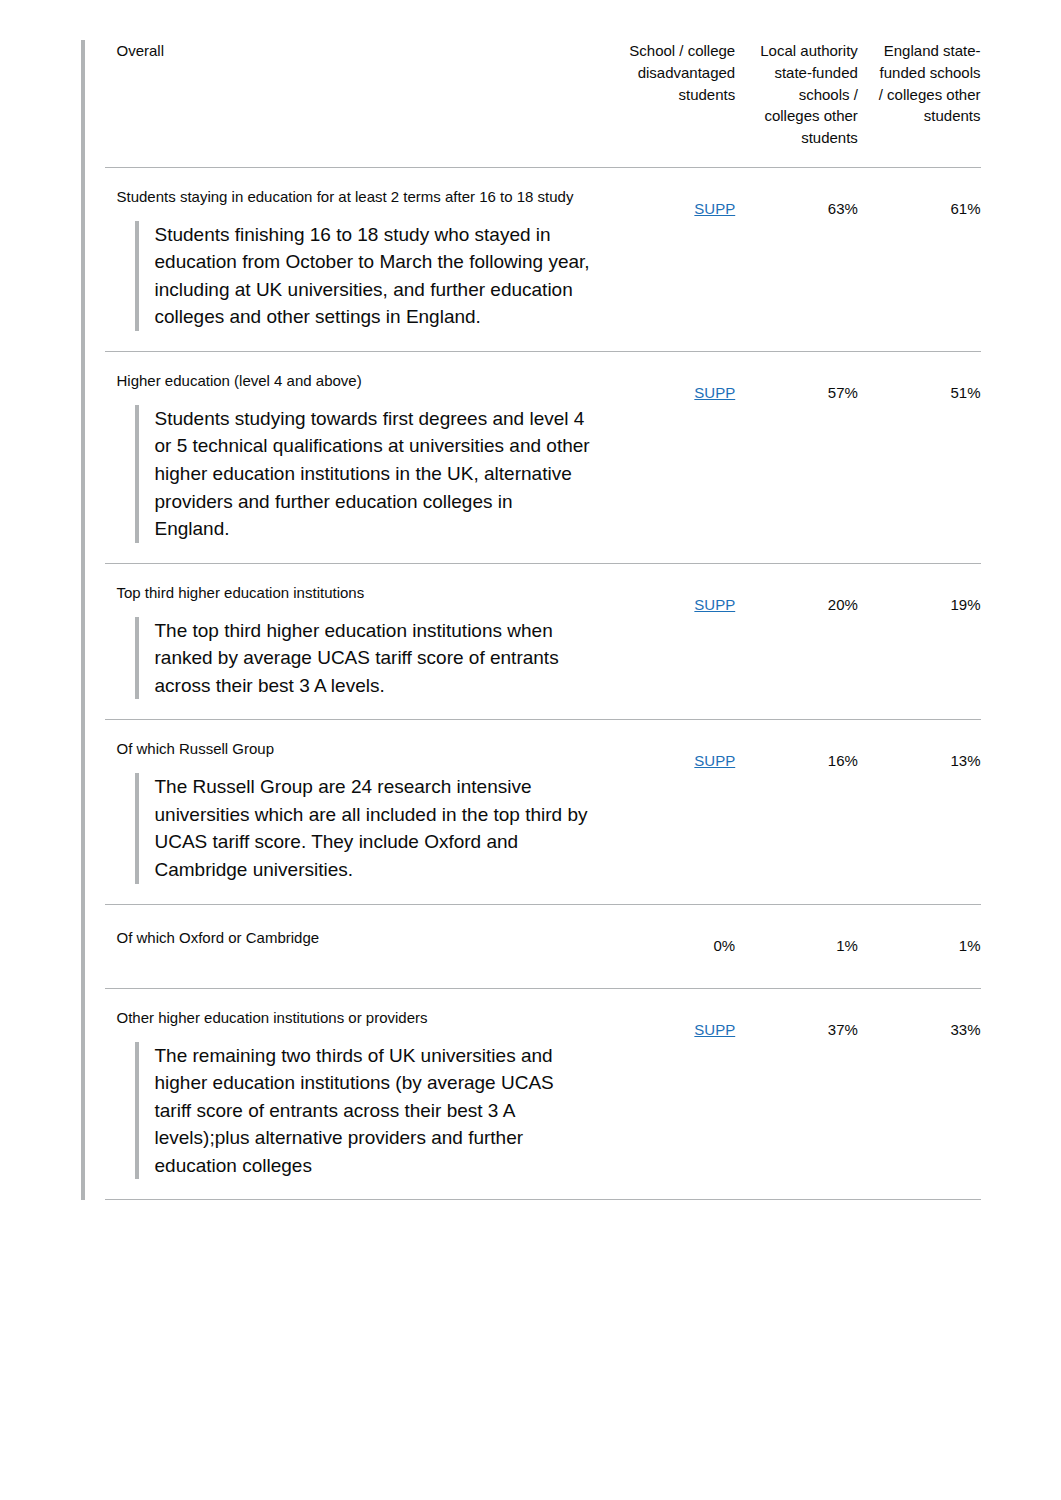| Overall | School / college disadvantaged students | Local authority state-funded schools / colleges other students | England state-funded schools / colleges other students |
| --- | --- | --- | --- |
| Students staying in education for at least 2 terms after 16 to 18 study Students finishing 16 to 18 study who stayed in education from October to March the following year, including at UK universities, and further education colleges and other settings in England. | SUPP | 63% | 61% |
| Higher education (level 4 and above) Students studying towards first degrees and level 4 or 5 technical qualifications at universities and other higher education institutions in the UK, alternative providers and further education colleges in England. | SUPP | 57% | 51% |
| Top third higher education institutions The top third higher education institutions when ranked by average UCAS tariff score of entrants across their best 3 A levels. | SUPP | 20% | 19% |
| Of which Russell Group The Russell Group are 24 research intensive universities which are all included in the top third by UCAS tariff score. They include Oxford and Cambridge universities. | SUPP | 16% | 13% |
| Of which Oxford or Cambridge | 0% | 1% | 1% |
| Other higher education institutions or providers The remaining two thirds of UK universities and higher education institutions (by average UCAS tariff score of entrants across their best 3 A levels);plus alternative providers and further education colleges | SUPP | 37% | 33% |